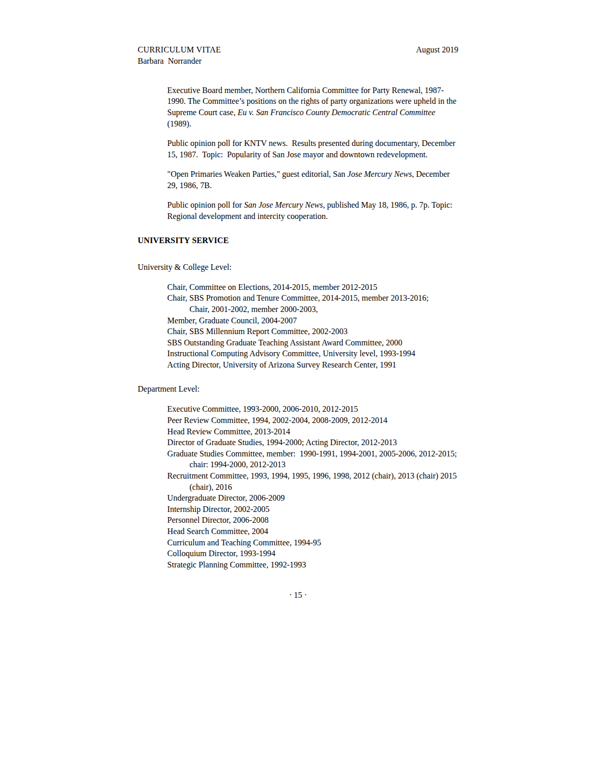CURRICULUM VITAE
Barbara Norrander
August 2019
Executive Board member, Northern California Committee for Party Renewal, 1987-1990. The Committee’s positions on the rights of party organizations were upheld in the Supreme Court case, Eu v. San Francisco County Democratic Central Committee (1989).
Public opinion poll for KNTV news. Results presented during documentary, December 15, 1987. Topic: Popularity of San Jose mayor and downtown redevelopment.
"Open Primaries Weaken Parties," guest editorial, San Jose Mercury News, December 29, 1986, 7B.
Public opinion poll for San Jose Mercury News, published May 18, 1986, p. 7p. Topic: Regional development and intercity cooperation.
UNIVERSITY SERVICE
University & College Level:
Chair, Committee on Elections, 2014-2015, member 2012-2015
Chair, SBS Promotion and Tenure Committee, 2014-2015, member 2013-2016;Chair, 2001-2002, member 2000-2003,
Member, Graduate Council, 2004-2007
Chair, SBS Millennium Report Committee, 2002-2003
SBS Outstanding Graduate Teaching Assistant Award Committee, 2000
Instructional Computing Advisory Committee, University level, 1993-1994
Acting Director, University of Arizona Survey Research Center, 1991
Department Level:
Executive Committee, 1993-2000, 2006-2010, 2012-2015
Peer Review Committee, 1994, 2002-2004, 2008-2009, 2012-2014
Head Review Committee, 2013-2014
Director of Graduate Studies, 1994-2000; Acting Director, 2012-2013
Graduate Studies Committee, member: 1990-1991, 1994-2001, 2005-2006, 2012-2015;chair: 1994-2000, 2012-2013
Recruitment Committee, 1993, 1994, 1995, 1996, 1998, 2012 (chair), 2013 (chair) 2015(chair), 2016
Undergraduate Director, 2006-2009
Internship Director, 2002-2005
Personnel Director, 2006-2008
Head Search Committee, 2004
Curriculum and Teaching Committee, 1994-95
Colloquium Director, 1993-1994
Strategic Planning Committee, 1992-1993
· 15 ·